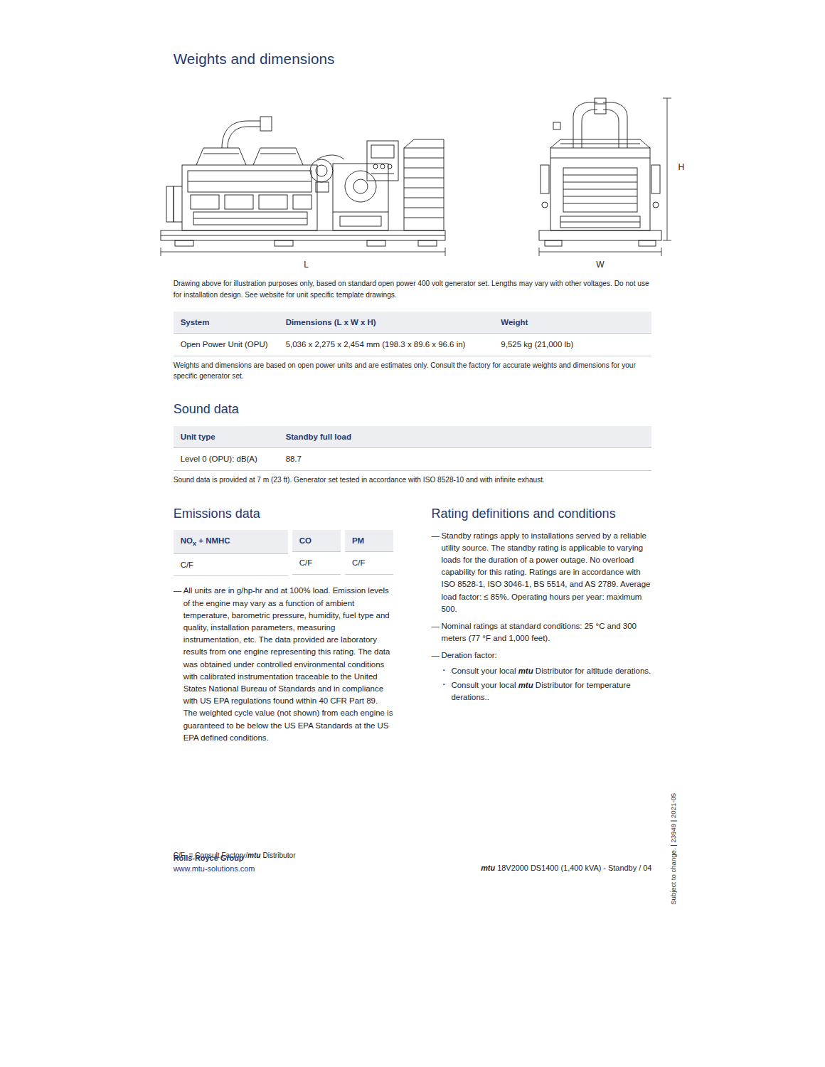Weights and dimensions
L
W
H
Drawing above for illustration purposes only, based on standard open power 400 volt generator set. Lengths may vary with other voltages. Do not use for installation design. See website for unit specific template drawings.
| System | Dimensions (L x W x H) | Weight |
| --- | --- | --- |
| Open Power Unit (OPU) | 5,036 x 2,275 x 2,454 mm (198.3 x 89.6 x 96.6 in) | 9,525 kg (21,000 lb) |
Weights and dimensions are based on open power units and are estimates only. Consult the factory for accurate weights and dimensions for your specific generator set.
Sound data
| Unit type | Standby full load |
| --- | --- |
| Level 0 (OPU): dB(A) | 88.7 |
Sound data is provided at 7 m (23 ft). Generator set tested in accordance with ISO 8528-10 and with infinite exhaust.
Emissions data
| NO x + NMHC |
| --- |
| C/F |
| CO |
| --- |
| C/F |
| PM |
| --- |
| C/F |
All units are in g/hp-hr and at 100% load. Emission levels of the engine may vary as a function of ambient temperature, barometric pressure, humidity, fuel type and quality, installation parameters, measuring instrumentation, etc. The data provided are laboratory results from one engine representing this rating. The data was obtained under controlled environmental conditions with calibrated instrumentation traceable to the United States National Bureau of Standards and in compliance with US EPA regulations found within 40 CFR Part 89. The weighted cycle value (not shown) from each engine is guaranteed to be below the US EPA Standards at the US EPA defined conditions.
C/F = Consult Factory/mtu Distributor
Rating definitions and conditions
Standby ratings apply to installations served by a reliable utility source. The standby rating is applicable to varying loads for the duration of a power outage. No overload capability for this rating. Ratings are in accordance with ISO 8528-1, ISO 3046-1, BS 5514, and AS 2789. Average load factor: ≤ 85%. Operating hours per year: maximum 500.
Nominal ratings at standard conditions: 25 °C and 300 meters (77 °F and 1,000 feet).
Deration factor:
Consult your local mtu Distributor for altitude derations.
Consult your local mtu Distributor for temperature derations..
Subject to change. | 23949 | 2021-05
Rolls-Royce Group
www.mtu-solutions.com
mtu 18V2000 DS1400 (1,400 kVA) - Standby / 04